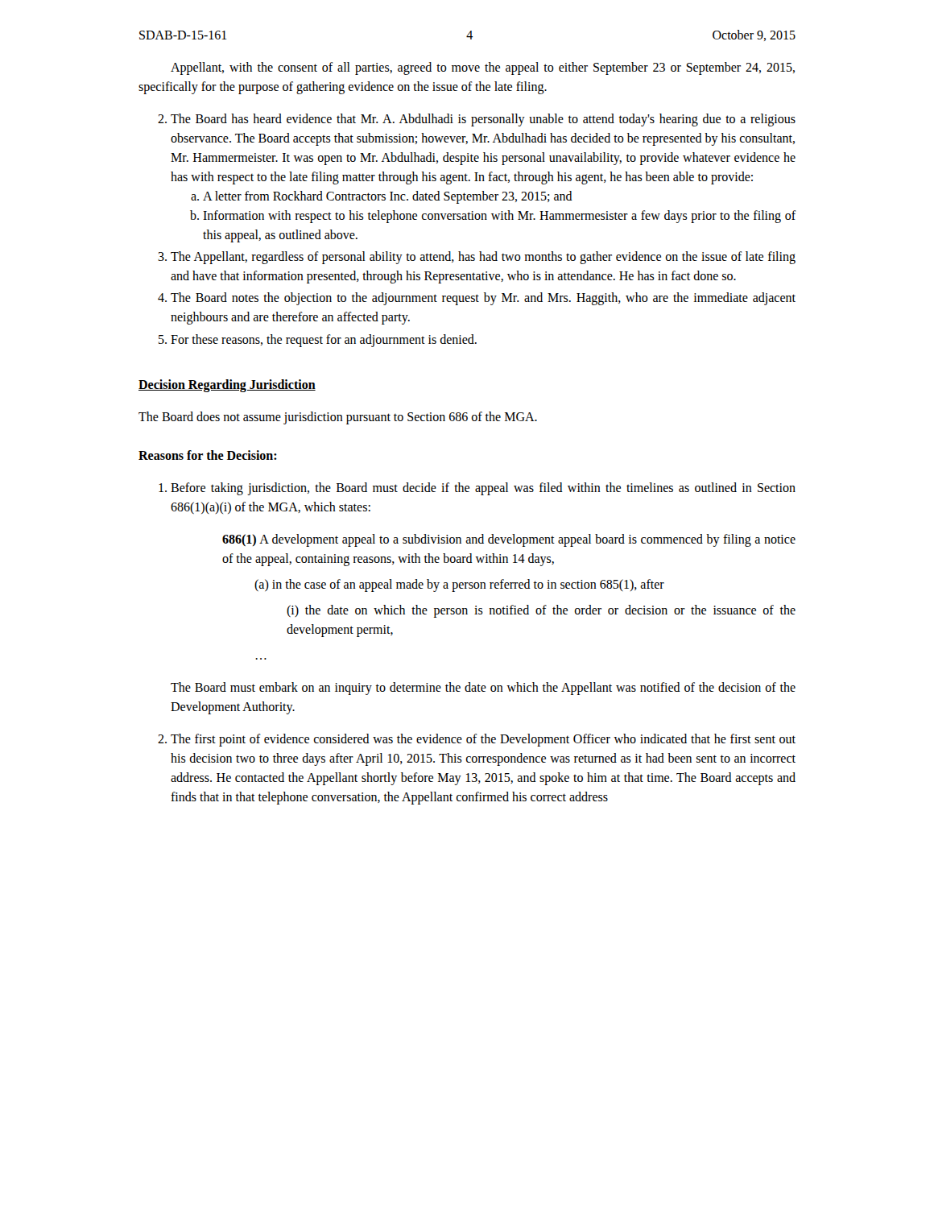SDAB-D-15-161 4 October 9, 2015
Appellant, with the consent of all parties, agreed to move the appeal to either September 23 or September 24, 2015, specifically for the purpose of gathering evidence on the issue of the late filing.
The Board has heard evidence that Mr. A. Abdulhadi is personally unable to attend today's hearing due to a religious observance. The Board accepts that submission; however, Mr. Abdulhadi has decided to be represented by his consultant, Mr. Hammermeister. It was open to Mr. Abdulhadi, despite his personal unavailability, to provide whatever evidence he has with respect to the late filing matter through his agent. In fact, through his agent, he has been able to provide:
A letter from Rockhard Contractors Inc. dated September 23, 2015; and
Information with respect to his telephone conversation with Mr. Hammermesister a few days prior to the filing of this appeal, as outlined above.
The Appellant, regardless of personal ability to attend, has had two months to gather evidence on the issue of late filing and have that information presented, through his Representative, who is in attendance. He has in fact done so.
The Board notes the objection to the adjournment request by Mr. and Mrs. Haggith, who are the immediate adjacent neighbours and are therefore an affected party.
For these reasons, the request for an adjournment is denied.
Decision Regarding Jurisdiction
The Board does not assume jurisdiction pursuant to Section 686 of the MGA.
Reasons for the Decision:
Before taking jurisdiction, the Board must decide if the appeal was filed within the timelines as outlined in Section 686(1)(a)(i) of the MGA, which states:
686(1) A development appeal to a subdivision and development appeal board is commenced by filing a notice of the appeal, containing reasons, with the board within 14 days,
(a) in the case of an appeal made by a person referred to in section 685(1), after
(i) the date on which the person is notified of the order or decision or the issuance of the development permit,
…
The Board must embark on an inquiry to determine the date on which the Appellant was notified of the decision of the Development Authority.
The first point of evidence considered was the evidence of the Development Officer who indicated that he first sent out his decision two to three days after April 10, 2015. This correspondence was returned as it had been sent to an incorrect address. He contacted the Appellant shortly before May 13, 2015, and spoke to him at that time. The Board accepts and finds that in that telephone conversation, the Appellant confirmed his correct address